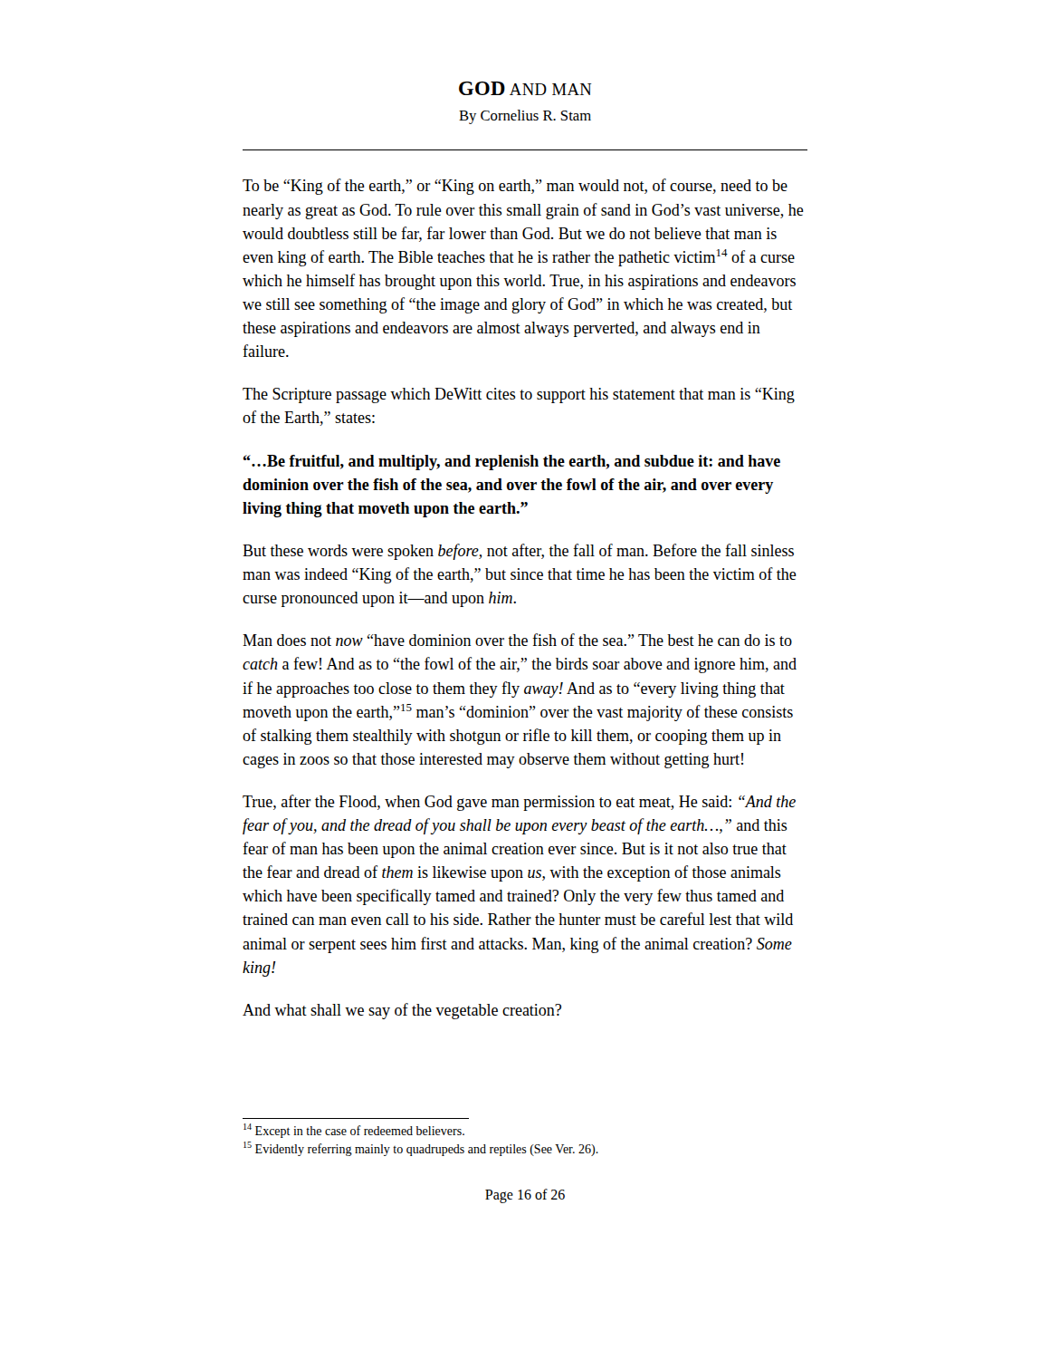GOD AND MAN
By Cornelius R. Stam
To be “King of the earth,” or “King on earth,” man would not, of course, need to be nearly as great as God. To rule over this small grain of sand in God’s vast universe, he would doubtless still be far, far lower than God. But we do not believe that man is even king of earth. The Bible teaches that he is rather the pathetic victim14 of a curse which he himself has brought upon this world. True, in his aspirations and endeavors we still see something of “the image and glory of God” in which he was created, but these aspirations and endeavors are almost always perverted, and always end in failure.
The Scripture passage which DeWitt cites to support his statement that man is “King of the Earth,” states:
“…Be fruitful, and multiply, and replenish the earth, and subdue it: and have dominion over the fish of the sea, and over the fowl of the air, and over every living thing that moveth upon the earth.”
But these words were spoken before, not after, the fall of man. Before the fall sinless man was indeed “King of the earth,” but since that time he has been the victim of the curse pronounced upon it—and upon him.
Man does not now “have dominion over the fish of the sea.” The best he can do is to catch a few! And as to “the fowl of the air,” the birds soar above and ignore him, and if he approaches too close to them they fly away! And as to “every living thing that moveth upon the earth,”15 man’s “dominion” over the vast majority of these consists of stalking them stealthily with shotgun or rifle to kill them, or cooping them up in cages in zoos so that those interested may observe them without getting hurt!
True, after the Flood, when God gave man permission to eat meat, He said: “And the fear of you, and the dread of you shall be upon every beast of the earth…,” and this fear of man has been upon the animal creation ever since. But is it not also true that the fear and dread of them is likewise upon us, with the exception of those animals which have been specifically tamed and trained? Only the very few thus tamed and trained can man even call to his side. Rather the hunter must be careful lest that wild animal or serpent sees him first and attacks. Man, king of the animal creation? Some king!
And what shall we say of the vegetable creation?
14 Except in the case of redeemed believers.
15 Evidently referring mainly to quadrupeds and reptiles (See Ver. 26).
Page 16 of 26